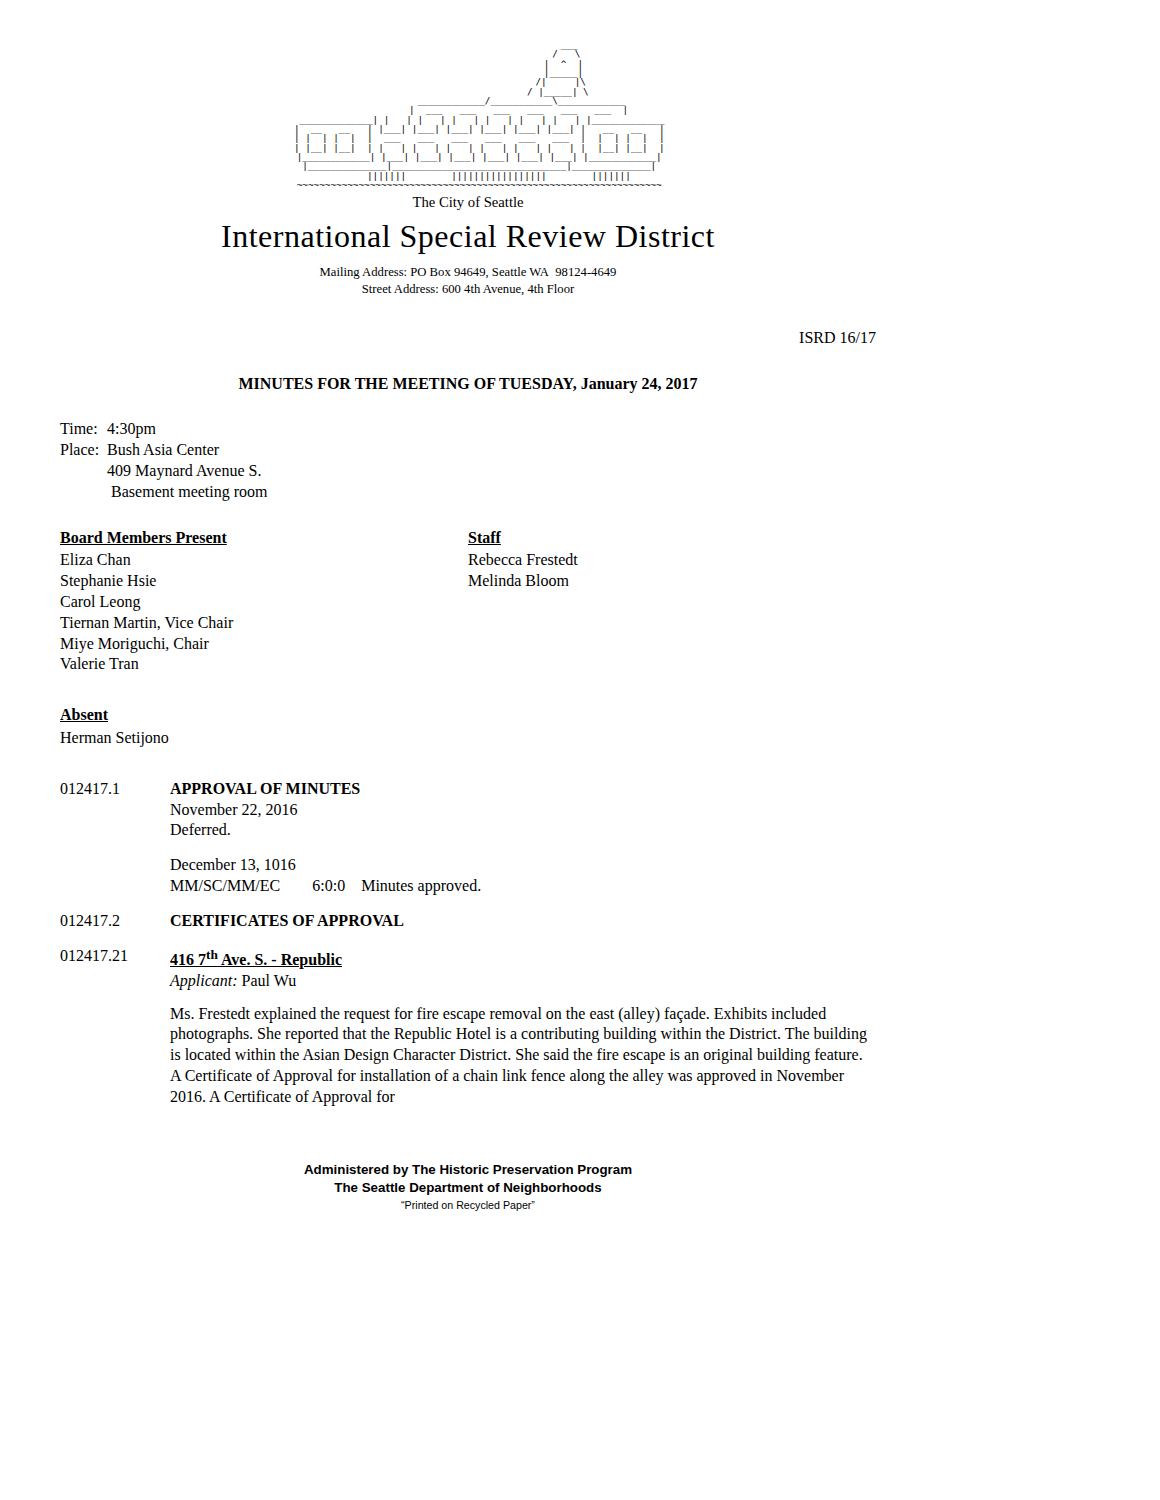___
                                   /   \
                                  |  ^  |
                                  |_____|
                                 /|     |\
                                / |_____| \
                   ____________/___________\____________
                  |  ___   ___   ___   ___   ___   ___  |
     _____________| |   | |   | |   | |   | |   | |   | |_____________
    |  __   __   | |___| |___| |___| |___| |___| |___| |   __   __   |
    | |  | |  |  |  ___   ___   ___   ___   ___   ___  |  |  | |  |  |
    | |__| |__|  | |   | |   | |   | |   | |   | |   | |  |__| |__|  |
    |____________| |___| |___| |___| |___| |___| |___| |____________|
    |______________|_______________________________|______________|
           |||||||        |||||||||||||||||        |||||||
    ~~~~~~~~~~~~~~~~~~~~~~~~~~~~~~~~~~~~~~~~~~~~~~~~~~~~~~~~~~~~~~~~~
The City of Seattle
International Special Review District
Mailing Address: PO Box 94649, Seattle WA 98124-4649
Street Address: 600 4th Avenue, 4th Floor
ISRD 16/17
MINUTES FOR THE MEETING OF TUESDAY, January 24, 2017
| Time: | 4:30pm |
| Place: | Bush Asia Center |
| | 409 Maynard Avenue S. |
| | Basement meeting room |
| Board Members Present | Staff |
| --- | --- |
| Eliza Chan Stephanie Hsie Carol Leong Tiernan Martin, Vice Chair Miye Moriguchi, Chair Valerie Tran | Rebecca Frestedt Melinda Bloom |
Absent
Herman Setijono
| 012417.1 | APPROVAL OF MINUTES November 22, 2016 Deferred. December 13, 1016 MM/SC/MM/EC 6:0:0 Minutes approved. |
| 012417.2 | CERTIFICATES OF APPROVAL |
| 012417.21 | 416 7 th Ave. S. - Republic Applicant: Paul Wu Ms. Frestedt explained the request for fire escape removal on the east (alley) façade. Exhibits included photographs. She reported that the Republic Hotel is a contributing building within the District. The building is located within the Asian Design Character District. She said the fire escape is an original building feature. A Certificate of Approval for installation of a chain link fence along the alley was approved in November 2016. A Certificate of Approval for |
Administered by The Historic Preservation Program
The Seattle Department of Neighborhoods
“Printed on Recycled Paper”